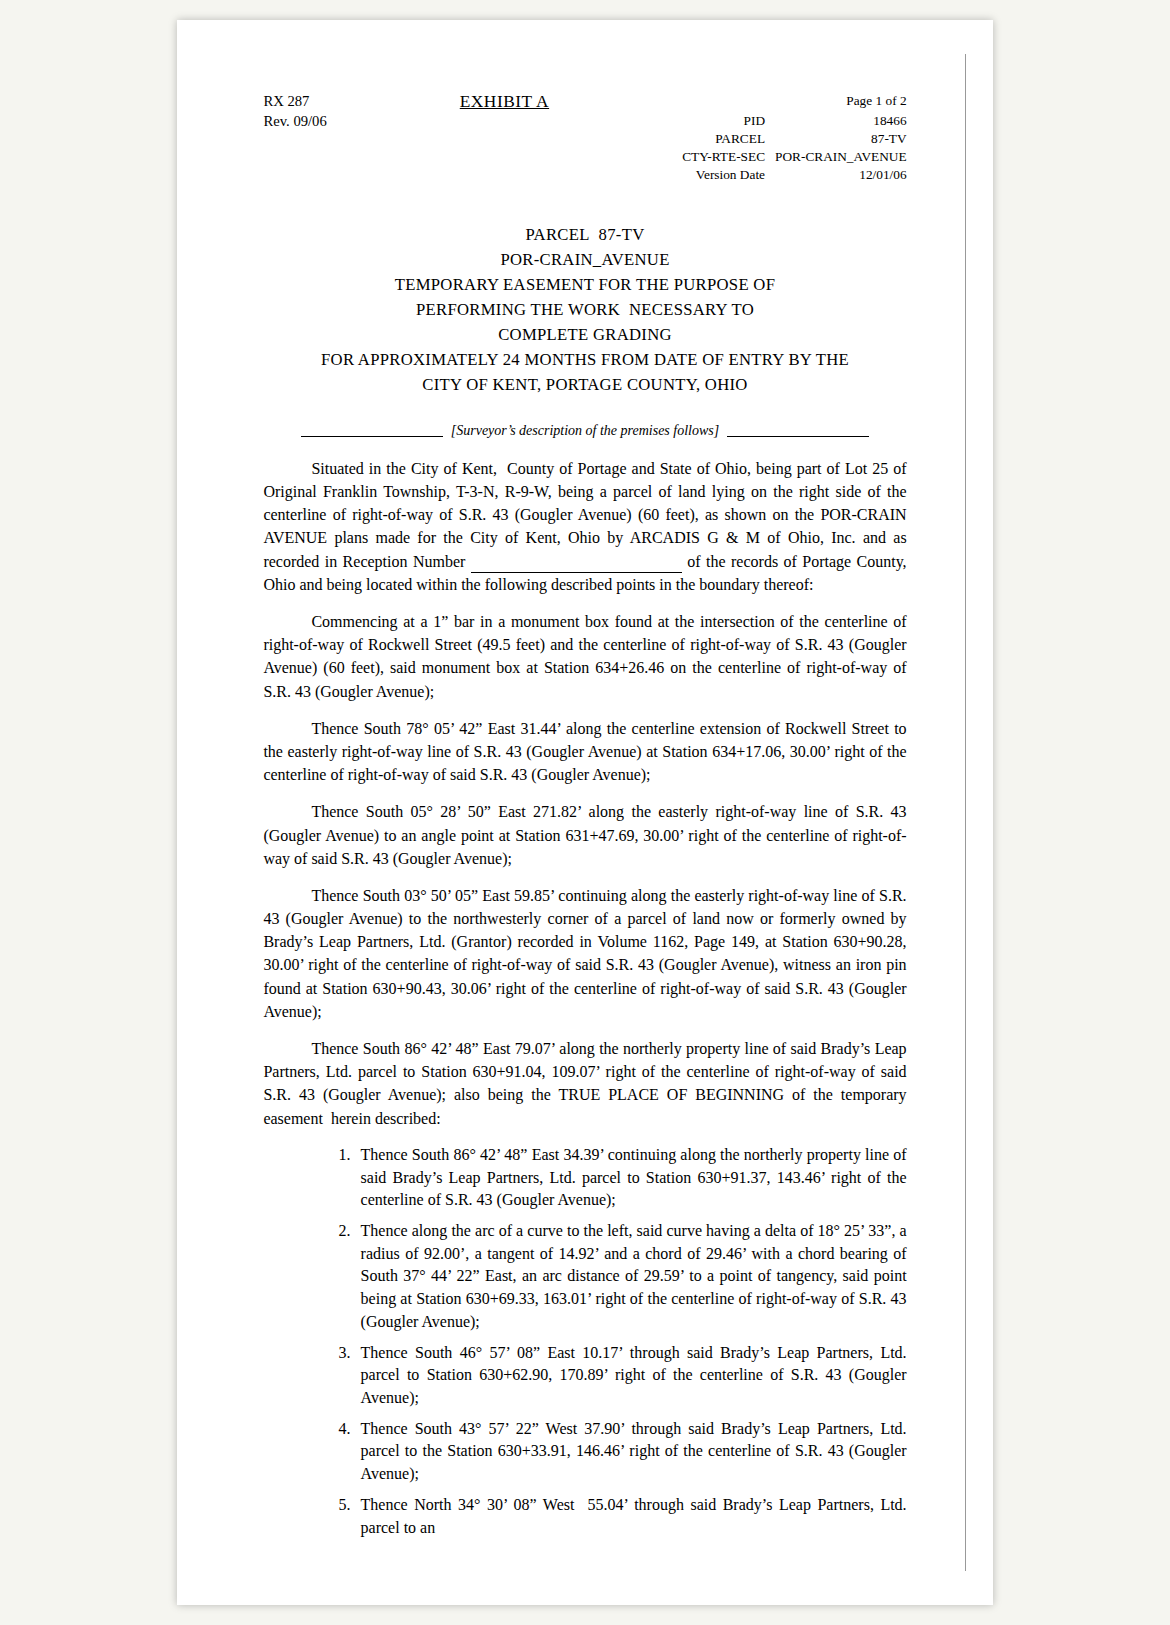RX 287
Rev. 09/06
EXHIBIT A
Page 1 of 2
| PID | 18466 |
| PARCEL | 87-TV |
| CTY-RTE-SEC | POR-CRAIN_AVENUE |
| Version Date | 12/01/06 |
PARCEL 87-TV
POR-CRAIN_AVENUE
TEMPORARY EASEMENT FOR THE PURPOSE OF
PERFORMING THE WORK NECESSARY TO
COMPLETE GRADING
FOR APPROXIMATELY 24 MONTHS FROM DATE OF ENTRY BY THE
CITY OF KENT, PORTAGE COUNTY, OHIO
[Surveyor’s description of the premises follows]
Situated in the City of Kent, County of Portage and State of Ohio, being part of Lot 25 of Original Franklin Township, T-3-N, R-9-W, being a parcel of land lying on the right side of the centerline of right-of-way of S.R. 43 (Gougler Avenue) (60 feet), as shown on the POR-CRAIN AVENUE plans made for the City of Kent, Ohio by ARCADIS G & M of Ohio, Inc. and as recorded in Reception Number of the records of Portage County, Ohio and being located within the following described points in the boundary thereof:
Commencing at a 1” bar in a monument box found at the intersection of the centerline of right-of-way of Rockwell Street (49.5 feet) and the centerline of right-of-way of S.R. 43 (Gougler Avenue) (60 feet), said monument box at Station 634+26.46 on the centerline of right-of-way of S.R. 43 (Gougler Avenue);
Thence South 78° 05’ 42” East 31.44’ along the centerline extension of Rockwell Street to the easterly right-of-way line of S.R. 43 (Gougler Avenue) at Station 634+17.06, 30.00’ right of the centerline of right-of-way of said S.R. 43 (Gougler Avenue);
Thence South 05° 28’ 50” East 271.82’ along the easterly right-of-way line of S.R. 43 (Gougler Avenue) to an angle point at Station 631+47.69, 30.00’ right of the centerline of right-of-way of said S.R. 43 (Gougler Avenue);
Thence South 03° 50’ 05” East 59.85’ continuing along the easterly right-of-way line of S.R. 43 (Gougler Avenue) to the northwesterly corner of a parcel of land now or formerly owned by Brady’s Leap Partners, Ltd. (Grantor) recorded in Volume 1162, Page 149, at Station 630+90.28, 30.00’ right of the centerline of right-of-way of said S.R. 43 (Gougler Avenue), witness an iron pin found at Station 630+90.43, 30.06’ right of the centerline of right-of-way of said S.R. 43 (Gougler Avenue);
Thence South 86° 42’ 48” East 79.07’ along the northerly property line of said Brady’s Leap Partners, Ltd. parcel to Station 630+91.04, 109.07’ right of the centerline of right-of-way of said S.R. 43 (Gougler Avenue); also being the TRUE PLACE OF BEGINNING of the temporary easement herein described:
Thence South 86° 42’ 48” East 34.39’ continuing along the northerly property line of said Brady’s Leap Partners, Ltd. parcel to Station 630+91.37, 143.46’ right of the centerline of S.R. 43 (Gougler Avenue);
Thence along the arc of a curve to the left, said curve having a delta of 18° 25’ 33”, a radius of 92.00’, a tangent of 14.92’ and a chord of 29.46’ with a chord bearing of South 37° 44’ 22” East, an arc distance of 29.59’ to a point of tangency, said point being at Station 630+69.33, 163.01’ right of the centerline of right-of-way of S.R. 43 (Gougler Avenue);
Thence South 46° 57’ 08” East 10.17’ through said Brady’s Leap Partners, Ltd. parcel to Station 630+62.90, 170.89’ right of the centerline of S.R. 43 (Gougler Avenue);
Thence South 43° 57’ 22” West 37.90’ through said Brady’s Leap Partners, Ltd. parcel to the Station 630+33.91, 146.46’ right of the centerline of S.R. 43 (Gougler Avenue);
Thence North 34° 30’ 08” West 55.04’ through said Brady’s Leap Partners, Ltd. parcel to an